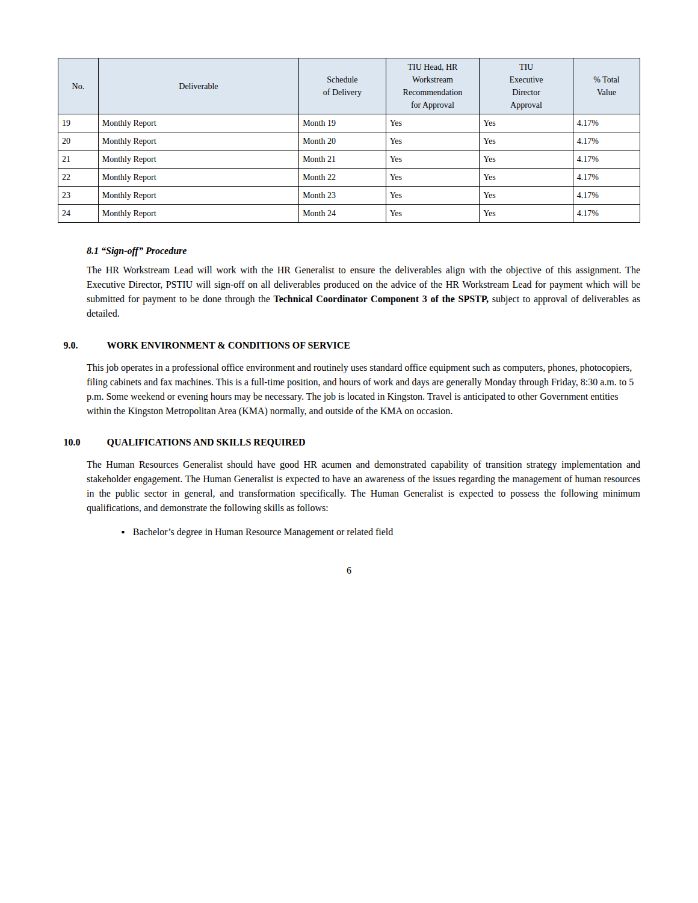| No. | Deliverable | Schedule of Delivery | TIU Head, HR Workstream Recommendation for Approval | TIU Executive Director Approval | % Total Value |
| --- | --- | --- | --- | --- | --- |
| 19 | Monthly Report | Month 19 | Yes | Yes | 4.17% |
| 20 | Monthly Report | Month 20 | Yes | Yes | 4.17% |
| 21 | Monthly Report | Month 21 | Yes | Yes | 4.17% |
| 22 | Monthly Report | Month 22 | Yes | Yes | 4.17% |
| 23 | Monthly Report | Month 23 | Yes | Yes | 4.17% |
| 24 | Monthly Report | Month 24 | Yes | Yes | 4.17% |
8.1 “Sign-off” Procedure
The HR Workstream Lead will work with the HR Generalist to ensure the deliverables align with the objective of this assignment. The Executive Director, PSTIU will sign-off on all deliverables produced on the advice of the HR Workstream Lead for payment which will be submitted for payment to be done through the Technical Coordinator Component 3 of the SPSTP, subject to approval of deliverables as detailed.
9.0. Work Environment & Conditions of Service
This job operates in a professional office environment and routinely uses standard office equipment such as computers, phones, photocopiers, filing cabinets and fax machines. This is a full-time position, and hours of work and days are generally Monday through Friday, 8:30 a.m. to 5 p.m. Some weekend or evening hours may be necessary. The job is located in Kingston. Travel is anticipated to other Government entities within the Kingston Metropolitan Area (KMA) normally, and outside of the KMA on occasion.
10.0 Qualifications and Skills Required
The Human Resources Generalist should have good HR acumen and demonstrated capability of transition strategy implementation and stakeholder engagement. The Human Generalist is expected to have an awareness of the issues regarding the management of human resources in the public sector in general, and transformation specifically. The Human Generalist is expected to possess the following minimum qualifications, and demonstrate the following skills as follows:
Bachelor’s degree in Human Resource Management or related field
6